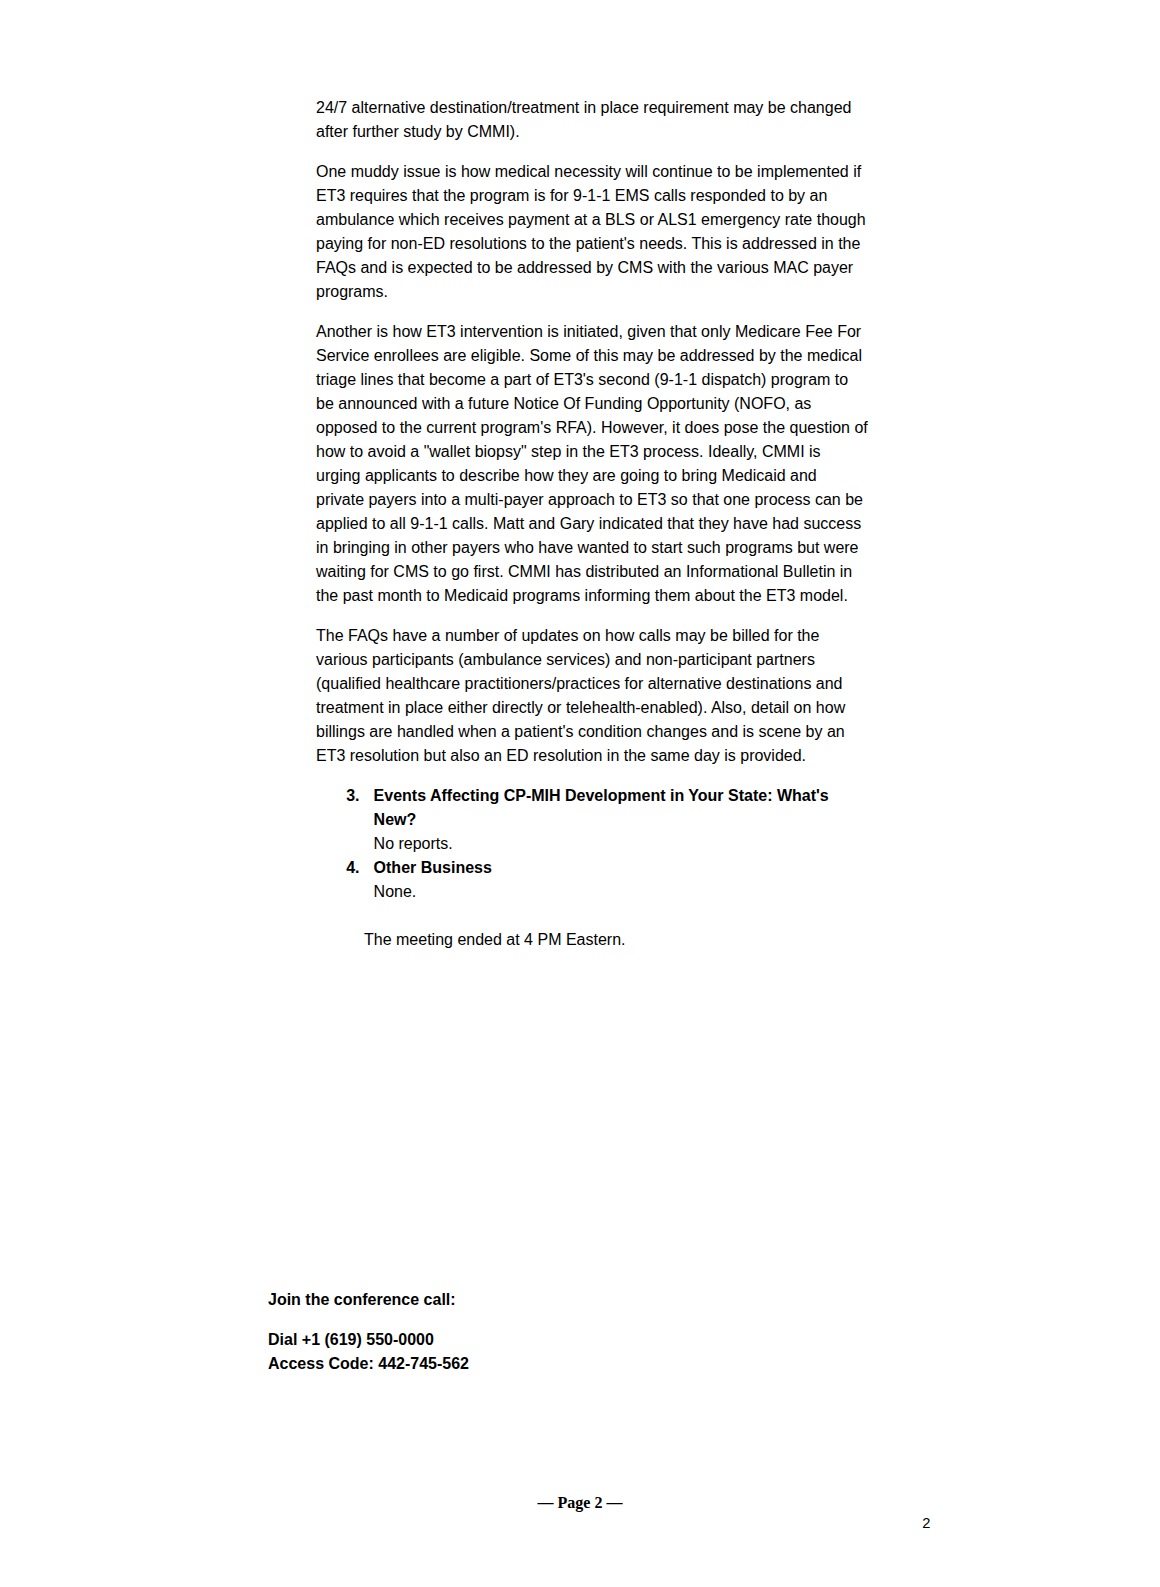24/7 alternative destination/treatment in place requirement may be changed after further study by CMMI).
One muddy issue is how medical necessity will continue to be implemented if ET3 requires that the program is for 9-1-1 EMS calls responded to by an ambulance which receives payment at a BLS or ALS1 emergency rate though paying for non-ED resolutions to the patient's needs. This is addressed in the FAQs and is expected to be addressed by CMS with the various MAC payer programs.
Another is how ET3 intervention is initiated, given that only Medicare Fee For Service enrollees are eligible. Some of this may be addressed by the medical triage lines that become a part of ET3's second (9-1-1 dispatch) program to be announced with a future Notice Of Funding Opportunity (NOFO, as opposed to the current program's RFA). However, it does pose the question of how to avoid a "wallet biopsy" step in the ET3 process. Ideally, CMMI is urging applicants to describe how they are going to bring Medicaid and private payers into a multi-payer approach to ET3 so that one process can be applied to all 9-1-1 calls. Matt and Gary indicated that they have had success in bringing in other payers who have wanted to start such programs but were waiting for CMS to go first. CMMI has distributed an Informational Bulletin in the past month to Medicaid programs informing them about the ET3 model.
The FAQs have a number of updates on how calls may be billed for the various participants (ambulance services) and non-participant partners (qualified healthcare practitioners/practices for alternative destinations and treatment in place either directly or telehealth-enabled). Also, detail on how billings are handled when a patient's condition changes and is scene by an ET3 resolution but also an ED resolution in the same day is provided.
Events Affecting CP-MIH Development in Your State: What's New?
No reports.
Other Business
None.
The meeting ended at 4 PM Eastern.
Join the conference call:
Dial +1 (619) 550-0000
Access Code: 442-745-562
— Page 2 —
2